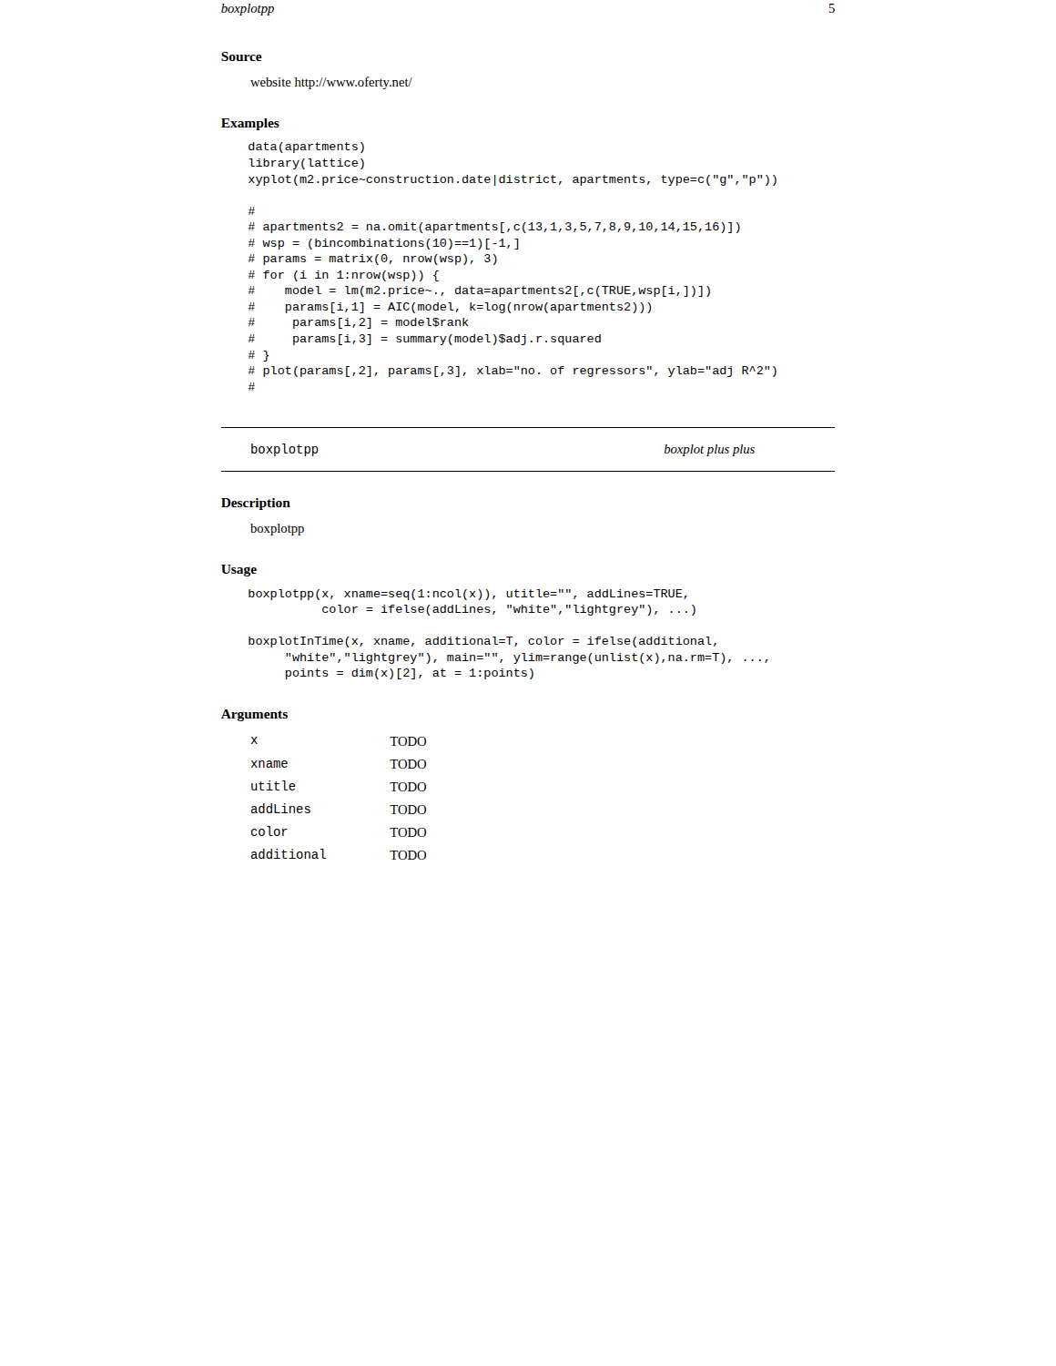boxplotpp 5
Source
website http://www.oferty.net/
Examples
data(apartments)
library(lattice)
xyplot(m2.price~construction.date|district, apartments, type=c("g","p"))

#
# apartments2 = na.omit(apartments[,c(13,1,3,5,7,8,9,10,14,15,16)])
# wsp = (bincombinations(10)==1)[-1,]
# params = matrix(0, nrow(wsp), 3)
# for (i in 1:nrow(wsp)) {
#    model = lm(m2.price~., data=apartments2[,c(TRUE,wsp[i,])])
#    params[i,1] = AIC(model, k=log(nrow(apartments2)))
#     params[i,2] = model$rank
#     params[i,3] = summary(model)$adj.r.squared
# }
# plot(params[,2], params[,3], xlab="no. of regressors", ylab="adj R^2")
#
boxplotpp boxplot plus plus
Description
boxplotpp
Usage
boxplotpp(x, xname=seq(1:ncol(x)), utitle="", addLines=TRUE,
          color = ifelse(addLines, "white","lightgrey"), ...)

boxplotInTime(x, xname, additional=T, color = ifelse(additional,
     "white","lightgrey"), main="", ylim=range(unlist(x),na.rm=T), ...,
     points = dim(x)[2], at = 1:points)
Arguments
| x | TODO |
| xname | TODO |
| utitle | TODO |
| addLines | TODO |
| color | TODO |
| additional | TODO |